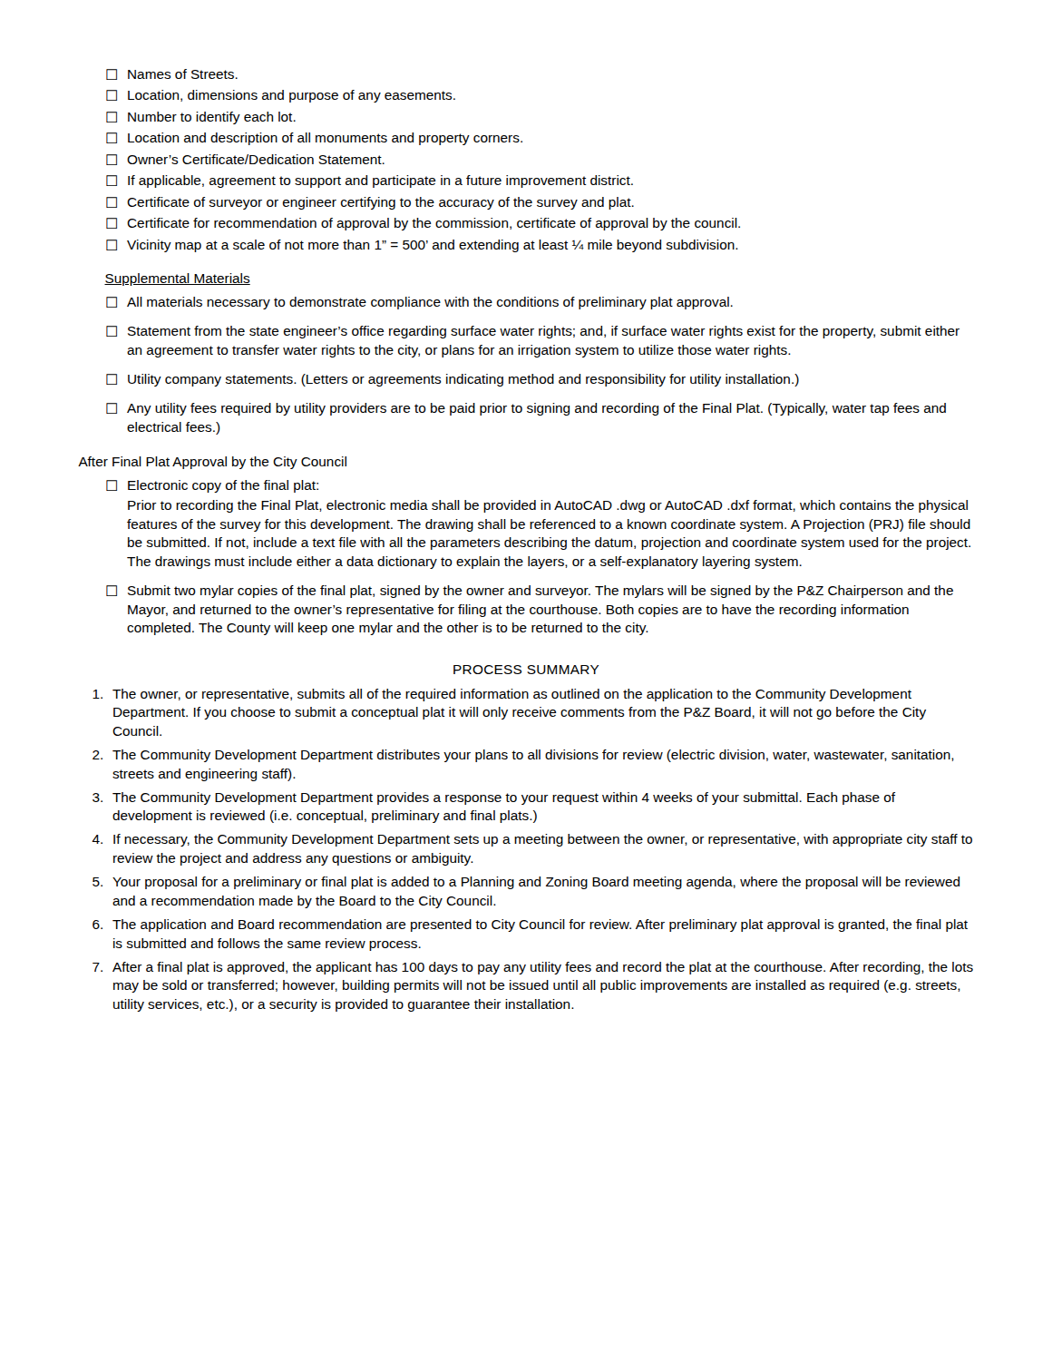Names of Streets.
Location, dimensions and purpose of any easements.
Number to identify each lot.
Location and description of all monuments and property corners.
Owner’s Certificate/Dedication Statement.
If applicable, agreement to support and participate in a future improvement district.
Certificate of surveyor or engineer certifying to the accuracy of the survey and plat.
Certificate for recommendation of approval by the commission, certificate of approval by the council.
Vicinity map at a scale of not more than 1” = 500’ and extending at least ¼ mile beyond subdivision.
Supplemental Materials
All materials necessary to demonstrate compliance with the conditions of preliminary plat approval.
Statement from the state engineer’s office regarding surface water rights; and, if surface water rights exist for the property, submit either an agreement to transfer water rights to the city, or plans for an irrigation system to utilize those water rights.
Utility company statements. (Letters or agreements indicating method and responsibility for utility installation.)
Any utility fees required by utility providers are to be paid prior to signing and recording of the Final Plat. (Typically, water tap fees and electrical fees.)
After Final Plat Approval by the City Council
Electronic copy of the final plat: Prior to recording the Final Plat, electronic media shall be provided in AutoCAD .dwg or AutoCAD .dxf format, which contains the physical features of the survey for this development. The drawing shall be referenced to a known coordinate system. A Projection (PRJ) file should be submitted. If not, include a text file with all the parameters describing the datum, projection and coordinate system used for the project. The drawings must include either a data dictionary to explain the layers, or a self-explanatory layering system.
Submit two mylar copies of the final plat, signed by the owner and surveyor. The mylars will be signed by the P&Z Chairperson and the Mayor, and returned to the owner’s representative for filing at the courthouse. Both copies are to have the recording information completed. The County will keep one mylar and the other is to be returned to the city.
PROCESS SUMMARY
The owner, or representative, submits all of the required information as outlined on the application to the Community Development Department. If you choose to submit a conceptual plat it will only receive comments from the P&Z Board, it will not go before the City Council.
The Community Development Department distributes your plans to all divisions for review (electric division, water, wastewater, sanitation, streets and engineering staff).
The Community Development Department provides a response to your request within 4 weeks of your submittal. Each phase of development is reviewed (i.e. conceptual, preliminary and final plats.)
If necessary, the Community Development Department sets up a meeting between the owner, or representative, with appropriate city staff to review the project and address any questions or ambiguity.
Your proposal for a preliminary or final plat is added to a Planning and Zoning Board meeting agenda, where the proposal will be reviewed and a recommendation made by the Board to the City Council.
The application and Board recommendation are presented to City Council for review. After preliminary plat approval is granted, the final plat is submitted and follows the same review process.
After a final plat is approved, the applicant has 100 days to pay any utility fees and record the plat at the courthouse. After recording, the lots may be sold or transferred; however, building permits will not be issued until all public improvements are installed as required (e.g. streets, utility services, etc.), or a security is provided to guarantee their installation.